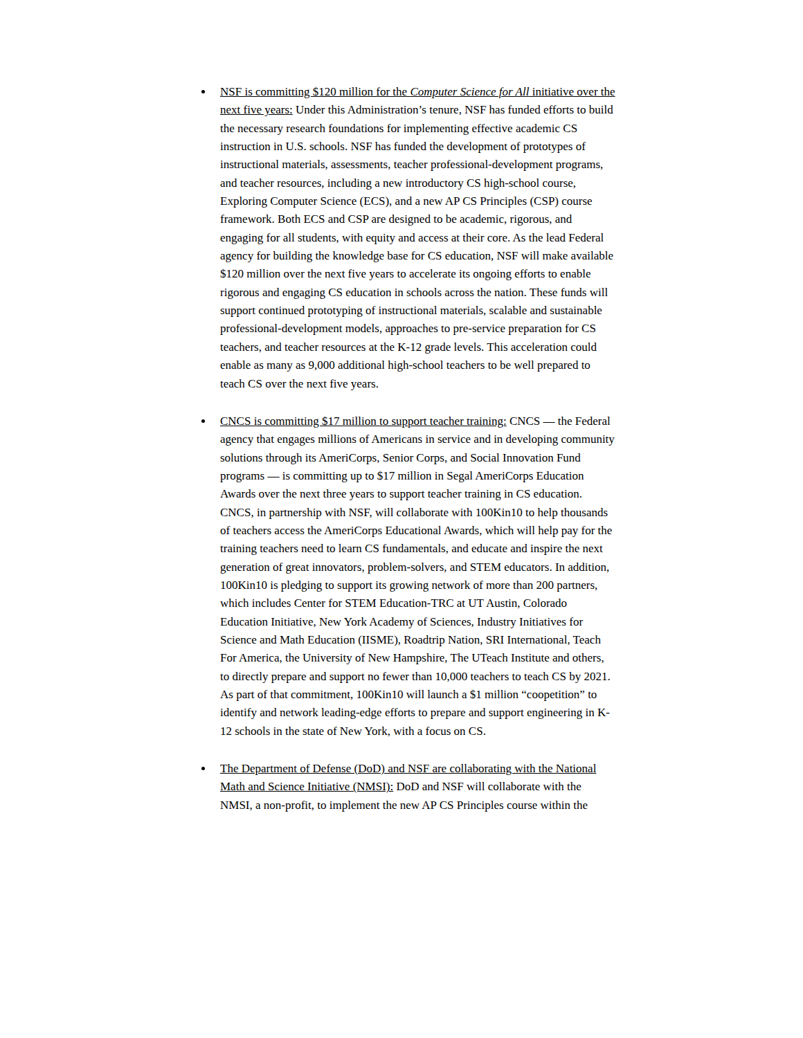NSF is committing $120 million for the Computer Science for All initiative over the next five years: Under this Administration’s tenure, NSF has funded efforts to build the necessary research foundations for implementing effective academic CS instruction in U.S. schools. NSF has funded the development of prototypes of instructional materials, assessments, teacher professional-development programs, and teacher resources, including a new introductory CS high-school course, Exploring Computer Science (ECS), and a new AP CS Principles (CSP) course framework. Both ECS and CSP are designed to be academic, rigorous, and engaging for all students, with equity and access at their core. As the lead Federal agency for building the knowledge base for CS education, NSF will make available $120 million over the next five years to accelerate its ongoing efforts to enable rigorous and engaging CS education in schools across the nation. These funds will support continued prototyping of instructional materials, scalable and sustainable professional-development models, approaches to pre-service preparation for CS teachers, and teacher resources at the K-12 grade levels. This acceleration could enable as many as 9,000 additional high-school teachers to be well prepared to teach CS over the next five years.
CNCS is committing $17 million to support teacher training: CNCS — the Federal agency that engages millions of Americans in service and in developing community solutions through its AmeriCorps, Senior Corps, and Social Innovation Fund programs — is committing up to $17 million in Segal AmeriCorps Education Awards over the next three years to support teacher training in CS education. CNCS, in partnership with NSF, will collaborate with 100Kin10 to help thousands of teachers access the AmeriCorps Educational Awards, which will help pay for the training teachers need to learn CS fundamentals, and educate and inspire the next generation of great innovators, problem-solvers, and STEM educators. In addition, 100Kin10 is pledging to support its growing network of more than 200 partners, which includes Center for STEM Education-TRC at UT Austin, Colorado Education Initiative, New York Academy of Sciences, Industry Initiatives for Science and Math Education (IISME), Roadtrip Nation, SRI International, Teach For America, the University of New Hampshire, The UTeach Institute and others, to directly prepare and support no fewer than 10,000 teachers to teach CS by 2021. As part of that commitment, 100Kin10 will launch a $1 million “coopetition” to identify and network leading-edge efforts to prepare and support engineering in K-12 schools in the state of New York, with a focus on CS.
The Department of Defense (DoD) and NSF are collaborating with the National Math and Science Initiative (NMSI): DoD and NSF will collaborate with the NMSI, a non-profit, to implement the new AP CS Principles course within the